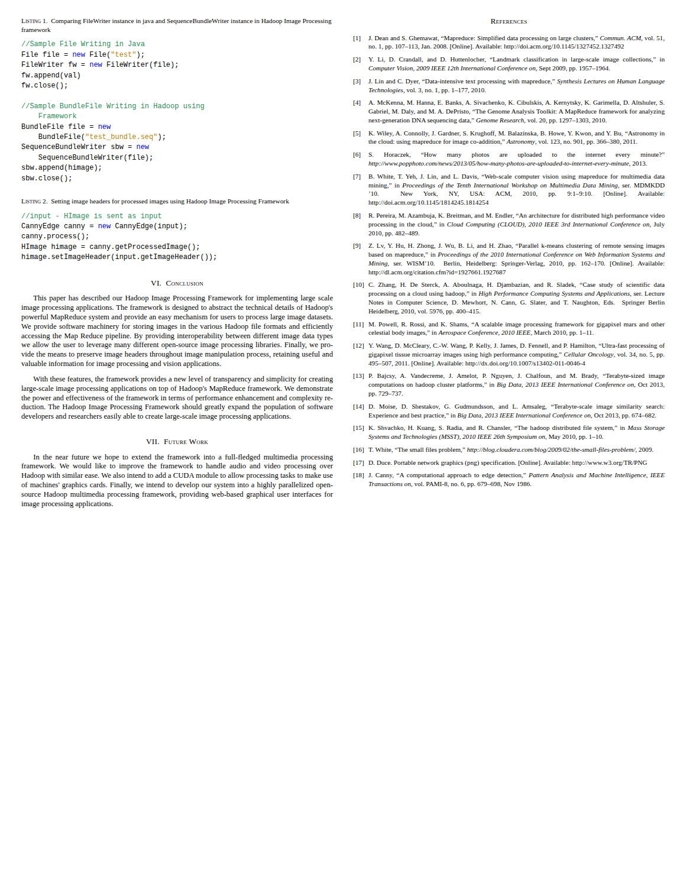Listing 1. Comparing FileWriter instance in java and SequenceBundleWriter instance in Hadoop Image Processing framework
//Sample File Writing in Java
File file = new File("test");
FileWriter fw = new FileWriter(file);
fw.append(val)
fw.close();

//Sample BundleFile Writing in Hadoop using
    Framework
BundleFile file = new
    BundleFile("test_bundle.seq");
SequenceBundleWriter sbw = new
    SequenceBundleWriter(file);
sbw.append(himage);
sbw.close();
Listing 2. Setting image headers for processed images using Hadoop Image Processing Framework
//input - HImage is sent as input
CannyEdge canny = new CannyEdge(input);
canny.process();
HImage himage = canny.getProcessedImage();
himage.setImageHeader(input.getImageHeader());
VI. Conclusion
This paper has described our Hadoop Image Processing Framework for implementing large scale image processing applications. The framework is designed to abstract the technical details of Hadoop's powerful MapReduce system and provide an easy mechanism for users to process large image datasets. We provide software machinery for storing images in the various Hadoop file formats and efficiently accessing the Map Reduce pipeline. By providing interoperability between different image data types we allow the user to leverage many different open-source image processing libraries. Finally, we provide the means to preserve image headers throughout image manipulation process, retaining useful and valuable information for image processing and vision applications.
With these features, the framework provides a new level of transparency and simplicity for creating large-scale image processing applications on top of Hadoop's MapReduce framework. We demonstrate the power and effectiveness of the framework in terms of performance enhancement and complexity reduction. The Hadoop Image Processing Framework should greatly expand the population of software developers and researchers easily able to create large-scale image processing applications.
VII. Future Work
In the near future we hope to extend the framework into a full-fledged multimedia processing framework. We would like to improve the framework to handle audio and video processing over Hadoop with similar ease. We also intend to add a CUDA module to allow processing tasks to make use of machines' graphics cards. Finally, we intend to develop our system into a highly parallelized open-source Hadoop multimedia processing framework, providing web-based graphical user interfaces for image processing applications.
References
[1] J. Dean and S. Ghemawat, “Mapreduce: Simplified data processing on large clusters,” Commun. ACM, vol. 51, no. 1, pp. 107–113, Jan. 2008. [Online]. Available: http://doi.acm.org/10.1145/1327452.1327492
[2] Y. Li, D. Crandall, and D. Huttenlocher, “Landmark classification in large-scale image collections,” in Computer Vision, 2009 IEEE 12th International Conference on, Sept 2009, pp. 1957–1964.
[3] J. Lin and C. Dyer, “Data-intensive text processing with mapreduce,” Synthesis Lectures on Human Language Technologies, vol. 3, no. 1, pp. 1–177, 2010.
[4] A. McKenna, M. Hanna, E. Banks, A. Sivachenko, K. Cibulskis, A. Kernytsky, K. Garimella, D. Altshuler, S. Gabriel, M. Daly, and M. A. DePristo, “The Genome Analysis Toolkit: A MapReduce framework for analyzing next-generation DNA sequencing data,” Genome Research, vol. 20, pp. 1297–1303, 2010.
[5] K. Wiley, A. Connolly, J. Gardner, S. Krughoff, M. Balazinska, B. Howe, Y. Kwon, and Y. Bu, “Astronomy in the cloud: using mapreduce for image co-addition,” Astronomy, vol. 123, no. 901, pp. 366–380, 2011.
[6] S. Horaczek, “How many photos are uploaded to the internet every minute?” http://www.popphoto.com/news/2013/05/how-many-photos-are-uploaded-to-internet-every-minute, 2013.
[7] B. White, T. Yeh, J. Lin, and L. Davis, “Web-scale computer vision using mapreduce for multimedia data mining,” in Proceedings of the Tenth International Workshop on Multimedia Data Mining, ser. MDMKDD ’10. New York, NY, USA: ACM, 2010, pp. 9:1–9:10. [Online]. Available: http://doi.acm.org/10.1145/1814245.1814254
[8] R. Pereira, M. Azambuja, K. Breitman, and M. Endler, “An architecture for distributed high performance video processing in the cloud,” in Cloud Computing (CLOUD), 2010 IEEE 3rd International Conference on, July 2010, pp. 482–489.
[9] Z. Lv, Y. Hu, H. Zhong, J. Wu, B. Li, and H. Zhao, “Parallel k-means clustering of remote sensing images based on mapreduce,” in Proceedings of the 2010 International Conference on Web Information Systems and Mining, ser. WISM’10. Berlin, Heidelberg: Springer-Verlag, 2010, pp. 162–170. [Online]. Available: http://dl.acm.org/citation.cfm?id=1927661.1927687
[10] C. Zhang, H. De Sterck, A. Aboulnaga, H. Djambazian, and R. Sladek, “Case study of scientific data processing on a cloud using hadoop,” in High Performance Computing Systems and Applications, ser. Lecture Notes in Computer Science, D. Mewhort, N. Cann, G. Slater, and T. Naughton, Eds. Springer Berlin Heidelberg, 2010, vol. 5976, pp. 400–415.
[11] M. Powell, R. Rossi, and K. Shams, “A scalable image processing framework for gigapixel mars and other celestial body images,” in Aerospace Conference, 2010 IEEE, March 2010, pp. 1–11.
[12] Y. Wang, D. McCleary, C.-W. Wang, P. Kelly, J. James, D. Fennell, and P. Hamilton, “Ultra-fast processing of gigapixel tissue microarray images using high performance computing,” Cellular Oncology, vol. 34, no. 5, pp. 495–507, 2011. [Online]. Available: http://dx.doi.org/10.1007/s13402-011-0046-4
[13] P. Bajcsy, A. Vandecreme, J. Amelot, P. Nguyen, J. Chalfoun, and M. Brady, “Terabyte-sized image computations on hadoop cluster platforms,” in Big Data, 2013 IEEE International Conference on, Oct 2013, pp. 729–737.
[14] D. Moise, D. Shestakov, G. Gudmundsson, and L. Amsaleg, “Terabyte-scale image similarity search: Experience and best practice,” in Big Data, 2013 IEEE International Conference on, Oct 2013, pp. 674–682.
[15] K. Shvachko, H. Kuang, S. Radia, and R. Chansler, “The hadoop distributed file system,” in Mass Storage Systems and Technologies (MSST), 2010 IEEE 26th Symposium on, May 2010, pp. 1–10.
[16] T. White, “The small files problem,” http://blog.cloudera.com/blog/2009/02/the-small-files-problem/, 2009.
[17] D. Duce. Portable network graphics (png) specification. [Online]. Available: http://www.w3.org/TR/PNG
[18] J. Canny, “A computational approach to edge detection,” Pattern Analysis and Machine Intelligence, IEEE Transactions on, vol. PAMI-8, no. 6, pp. 679–698, Nov 1986.